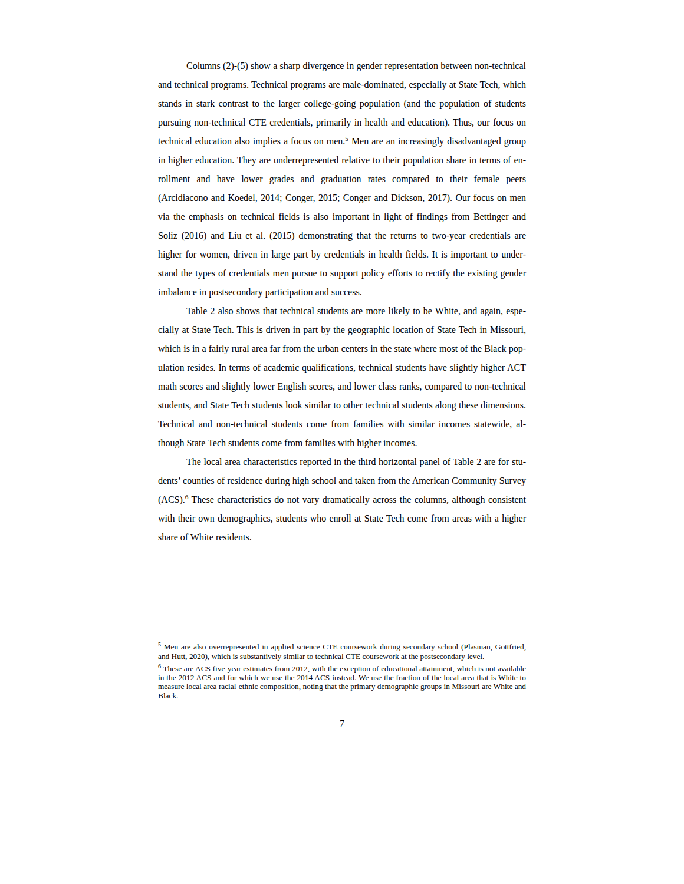Columns (2)-(5) show a sharp divergence in gender representation between non-technical and technical programs. Technical programs are male-dominated, especially at State Tech, which stands in stark contrast to the larger college-going population (and the population of students pursuing non-technical CTE credentials, primarily in health and education). Thus, our focus on technical education also implies a focus on men.5 Men are an increasingly disadvantaged group in higher education. They are underrepresented relative to their population share in terms of enrollment and have lower grades and graduation rates compared to their female peers (Arcidiacono and Koedel, 2014; Conger, 2015; Conger and Dickson, 2017). Our focus on men via the emphasis on technical fields is also important in light of findings from Bettinger and Soliz (2016) and Liu et al. (2015) demonstrating that the returns to two-year credentials are higher for women, driven in large part by credentials in health fields. It is important to understand the types of credentials men pursue to support policy efforts to rectify the existing gender imbalance in postsecondary participation and success.
Table 2 also shows that technical students are more likely to be White, and again, especially at State Tech. This is driven in part by the geographic location of State Tech in Missouri, which is in a fairly rural area far from the urban centers in the state where most of the Black population resides. In terms of academic qualifications, technical students have slightly higher ACT math scores and slightly lower English scores, and lower class ranks, compared to non-technical students, and State Tech students look similar to other technical students along these dimensions. Technical and non-technical students come from families with similar incomes statewide, although State Tech students come from families with higher incomes.
The local area characteristics reported in the third horizontal panel of Table 2 are for students’ counties of residence during high school and taken from the American Community Survey (ACS).6 These characteristics do not vary dramatically across the columns, although consistent with their own demographics, students who enroll at State Tech come from areas with a higher share of White residents.
5 Men are also overrepresented in applied science CTE coursework during secondary school (Plasman, Gottfried, and Hutt, 2020), which is substantively similar to technical CTE coursework at the postsecondary level.
6 These are ACS five-year estimates from 2012, with the exception of educational attainment, which is not available in the 2012 ACS and for which we use the 2014 ACS instead. We use the fraction of the local area that is White to measure local area racial-ethnic composition, noting that the primary demographic groups in Missouri are White and Black.
7